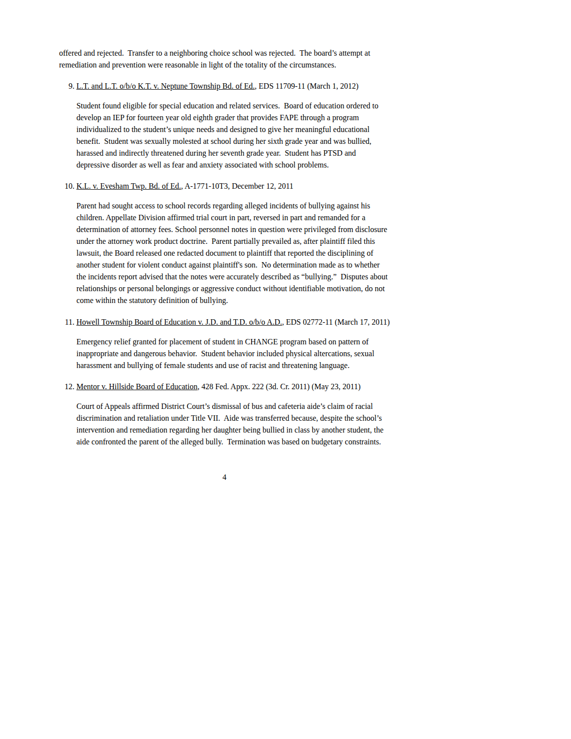offered and rejected. Transfer to a neighboring choice school was rejected. The board’s attempt at remediation and prevention were reasonable in light of the totality of the circumstances.
L.T. and L.T. o/b/o K.T. v. Neptune Township Bd. of Ed., EDS 11709-11 (March 1, 2012)
Student found eligible for special education and related services. Board of education ordered to develop an IEP for fourteen year old eighth grader that provides FAPE through a program individualized to the student’s unique needs and designed to give her meaningful educational benefit. Student was sexually molested at school during her sixth grade year and was bullied, harassed and indirectly threatened during her seventh grade year. Student has PTSD and depressive disorder as well as fear and anxiety associated with school problems.
K.L. v. Evesham Twp. Bd. of Ed., A-1771-10T3, December 12, 2011
Parent had sought access to school records regarding alleged incidents of bullying against his children. Appellate Division affirmed trial court in part, reversed in part and remanded for a determination of attorney fees. School personnel notes in question were privileged from disclosure under the attorney work product doctrine. Parent partially prevailed as, after plaintiff filed this lawsuit, the Board released one redacted document to plaintiff that reported the disciplining of another student for violent conduct against plaintiff's son. No determination made as to whether the incidents report advised that the notes were accurately described as “bullying.” Disputes about relationships or personal belongings or aggressive conduct without identifiable motivation, do not come within the statutory definition of bullying.
Howell Township Board of Education v. J.D. and T.D. o/b/o A.D., EDS 02772-11 (March 17, 2011)
Emergency relief granted for placement of student in CHANGE program based on pattern of inappropriate and dangerous behavior. Student behavior included physical altercations, sexual harassment and bullying of female students and use of racist and threatening language.
Mentor v. Hillside Board of Education, 428 Fed. Appx. 222 (3d. Cr. 2011) (May 23, 2011)
Court of Appeals affirmed District Court’s dismissal of bus and cafeteria aide’s claim of racial discrimination and retaliation under Title VII. Aide was transferred because, despite the school’s intervention and remediation regarding her daughter being bullied in class by another student, the aide confronted the parent of the alleged bully. Termination was based on budgetary constraints.
4